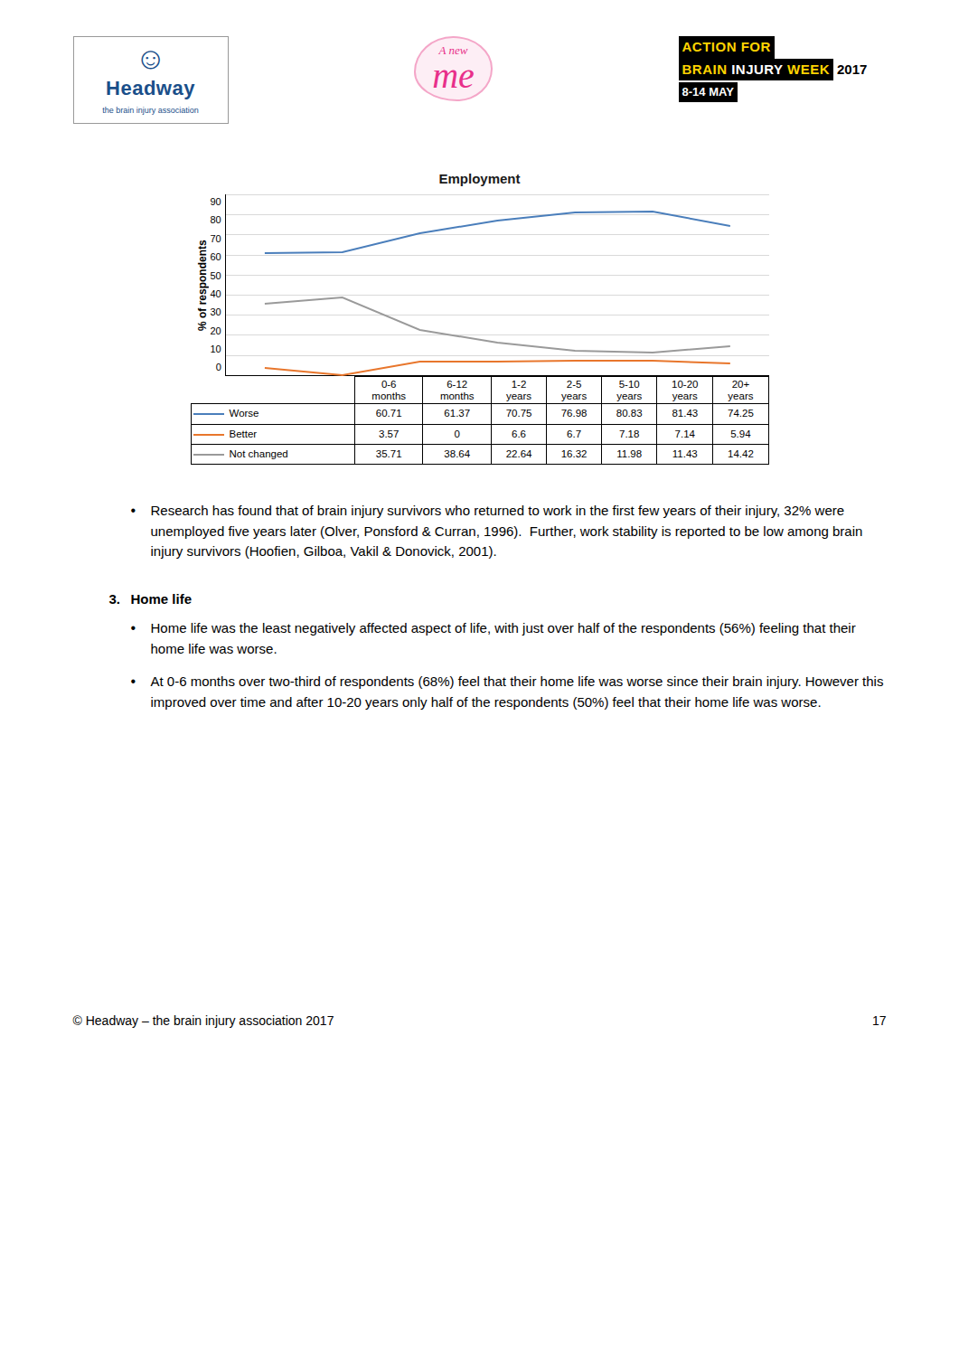☺
Headway
the brain injury association
A new
me
ACTION FOR
BRAIN INJURY WEEK 2017
8-14 MAY
Employment
% of respondents
90
80
70
60
50
40
30
20
10
0
| | 0-6 months | 6-12 months | 1-2 years | 2-5 years | 5-10 years | 10-20 years | 20+ years |
| --- | --- | --- | --- | --- | --- | --- | --- |
| Worse | 60.71 | 61.37 | 70.75 | 76.98 | 80.83 | 81.43 | 74.25 |
| Better | 3.57 | 0 | 6.6 | 6.7 | 7.18 | 7.14 | 5.94 |
| Not changed | 35.71 | 38.64 | 22.64 | 16.32 | 11.98 | 11.43 | 14.42 |
Research has found that of brain injury survivors who returned to work in the first few years of their injury, 32% were unemployed five years later (Olver, Ponsford & Curran, 1996). Further, work stability is reported to be low among brain injury survivors (Hoofien, Gilboa, Vakil & Donovick, 2001).
3. Home life
Home life was the least negatively affected aspect of life, with just over half of the respondents (56%) feeling that their home life was worse.
At 0-6 months over two-third of respondents (68%) feel that their home life was worse since their brain injury. However this improved over time and after 10-20 years only half of the respondents (50%) feel that their home life was worse.
© Headway – the brain injury association 2017
17